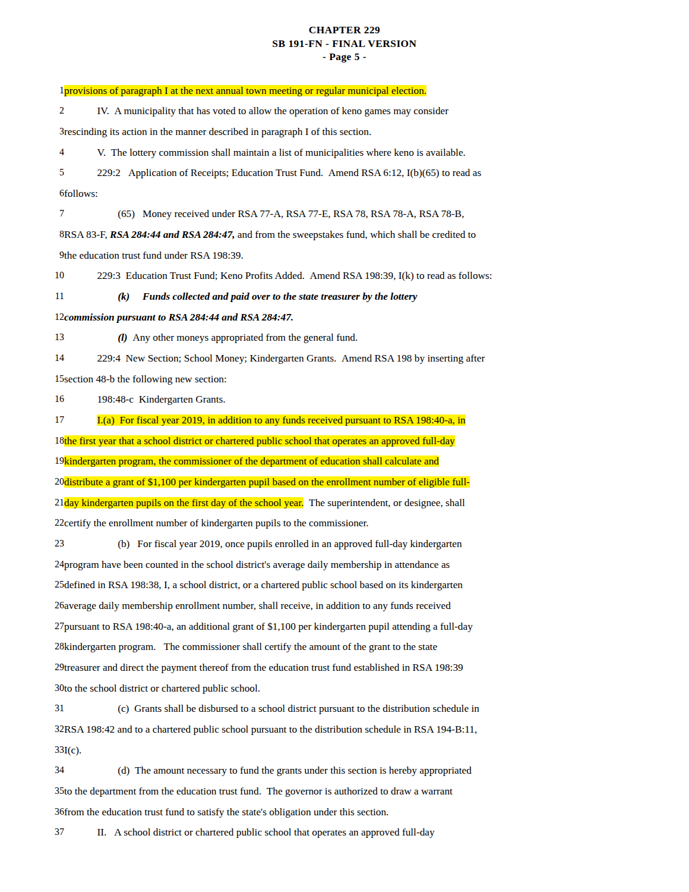CHAPTER 229
SB 191-FN - FINAL VERSION
- Page 5 -
| 1 | provisions of paragraph I at the next annual town meeting or regular municipal election. |
| 2 | IV. A municipality that has voted to allow the operation of keno games may consider |
| 3 | rescinding its action in the manner described in paragraph I of this section. |
| 4 | V. The lottery commission shall maintain a list of municipalities where keno is available. |
| 5 | 229:2 Application of Receipts; Education Trust Fund. Amend RSA 6:12, I(b)(65) to read as |
| 6 | follows: |
| 7 | (65) Money received under RSA 77-A, RSA 77-E, RSA 78, RSA 78-A, RSA 78-B, |
| 8 | RSA 83-F, RSA 284:44 and RSA 284:47, and from the sweepstakes fund, which shall be credited to |
| 9 | the education trust fund under RSA 198:39. |
| 10 | 229:3 Education Trust Fund; Keno Profits Added. Amend RSA 198:39, I(k) to read as follows: |
| 11 | (k) Funds collected and paid over to the state treasurer by the lottery |
| 12 | commission pursuant to RSA 284:44 and RSA 284:47. |
| 13 | (l) Any other moneys appropriated from the general fund. |
| 14 | 229:4 New Section; School Money; Kindergarten Grants. Amend RSA 198 by inserting after |
| 15 | section 48-b the following new section: |
| 16 | 198:48-c Kindergarten Grants. |
| 17 | I.(a) For fiscal year 2019, in addition to any funds received pursuant to RSA 198:40-a, in |
| 18 | the first year that a school district or chartered public school that operates an approved full-day |
| 19 | kindergarten program, the commissioner of the department of education shall calculate and |
| 20 | distribute a grant of $1,100 per kindergarten pupil based on the enrollment number of eligible full- |
| 21 | day kindergarten pupils on the first day of the school year. The superintendent, or designee, shall |
| 22 | certify the enrollment number of kindergarten pupils to the commissioner. |
| 23 | (b) For fiscal year 2019, once pupils enrolled in an approved full-day kindergarten |
| 24 | program have been counted in the school district's average daily membership in attendance as |
| 25 | defined in RSA 198:38, I, a school district, or a chartered public school based on its kindergarten |
| 26 | average daily membership enrollment number, shall receive, in addition to any funds received |
| 27 | pursuant to RSA 198:40-a, an additional grant of $1,100 per kindergarten pupil attending a full-day |
| 28 | kindergarten program. The commissioner shall certify the amount of the grant to the state |
| 29 | treasurer and direct the payment thereof from the education trust fund established in RSA 198:39 |
| 30 | to the school district or chartered public school. |
| 31 | (c) Grants shall be disbursed to a school district pursuant to the distribution schedule in |
| 32 | RSA 198:42 and to a chartered public school pursuant to the distribution schedule in RSA 194-B:11, |
| 33 | I(c). |
| 34 | (d) The amount necessary to fund the grants under this section is hereby appropriated |
| 35 | to the department from the education trust fund. The governor is authorized to draw a warrant |
| 36 | from the education trust fund to satisfy the state's obligation under this section. |
| 37 | II. A school district or chartered public school that operates an approved full-day |